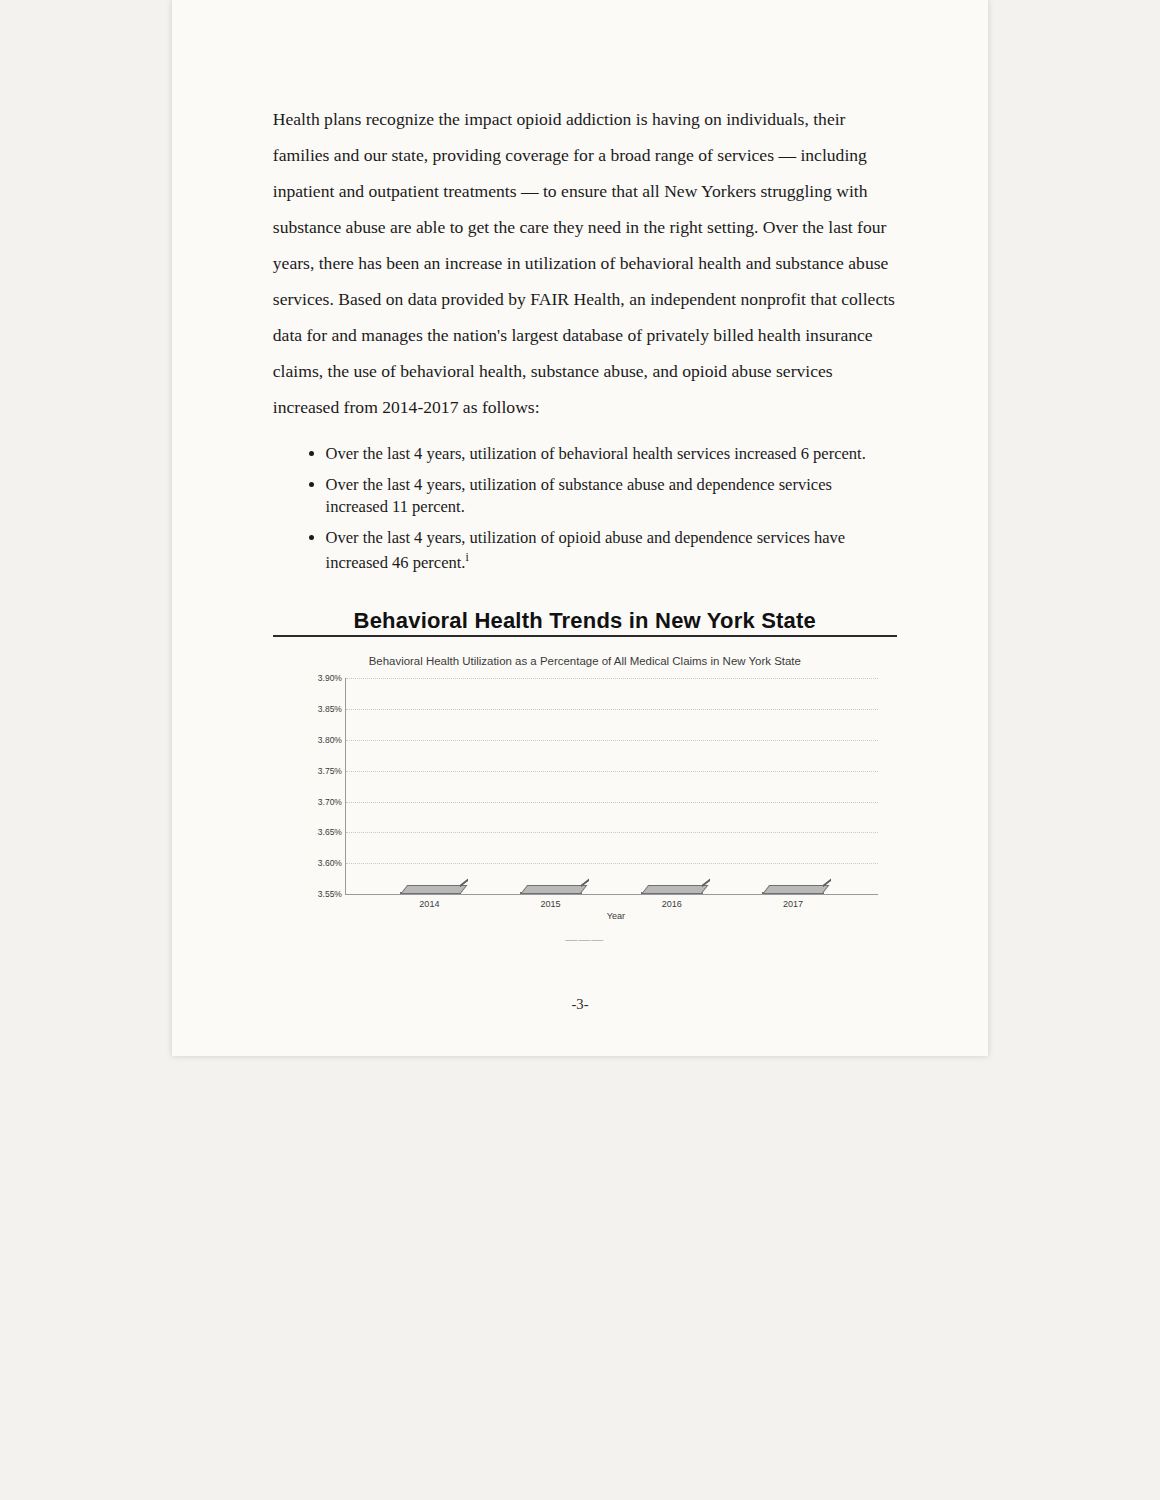Health plans recognize the impact opioid addiction is having on individuals, their families and our state, providing coverage for a broad range of services — including inpatient and outpatient treatments — to ensure that all New Yorkers struggling with substance abuse are able to get the care they need in the right setting. Over the last four years, there has been an increase in utilization of behavioral health and substance abuse services. Based on data provided by FAIR Health, an independent nonprofit that collects data for and manages the nation's largest database of privately billed health insurance claims, the use of behavioral health, substance abuse, and opioid abuse services increased from 2014-2017 as follows:
Over the last 4 years, utilization of behavioral health services increased 6 percent.
Over the last 4 years, utilization of substance abuse and dependence services increased 11 percent.
Over the last 4 years, utilization of opioid abuse and dependence services have increased 46 percent.i
Behavioral Health Trends in New York State
Behavioral Health Utilization as a Percentage of All Medical Claims in New York State
Percent of all medical Claims in New York State
3.90%
3.85%
3.80%
3.75%
3.70%
3.65%
3.60%
3.55%
2014 2015 2016 2017
Year
———
-3-